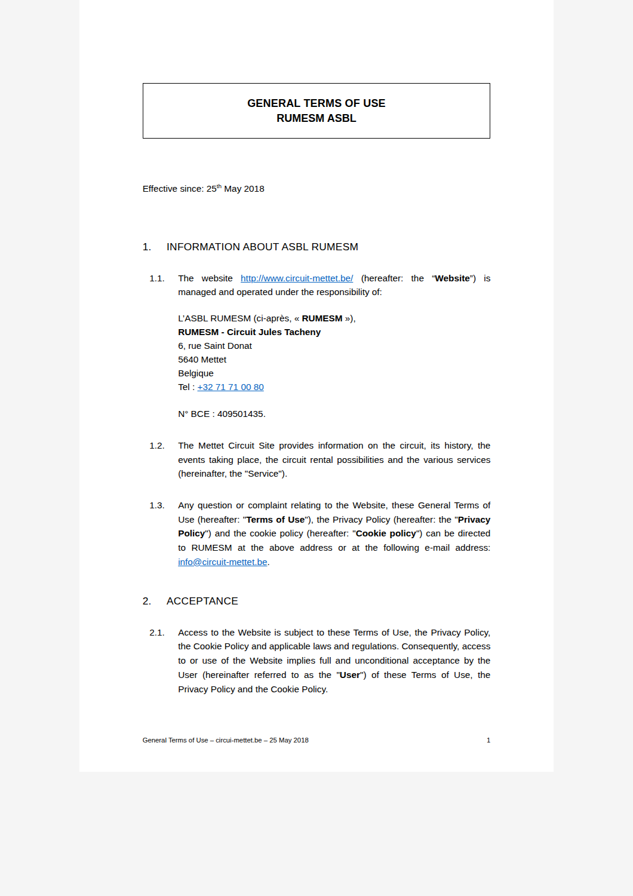GENERAL TERMS OF USE
RUMESM ASBL
Effective since: 25th May 2018
1. INFORMATION ABOUT ASBL RUMESM
1.1. The website http://www.circuit-mettet.be/ (hereafter: the “Website”) is managed and operated under the responsibility of:
L’ASBL RUMESM (ci-après, « RUMESM »), RUMESM - Circuit Jules Tacheny 6, rue Saint Donat 5640 Mettet Belgique Tel : +32 71 71 00 80
N° BCE : 409501435.
1.2. The Mettet Circuit Site provides information on the circuit, its history, the events taking place, the circuit rental possibilities and the various services (hereinafter, the "Service").
1.3. Any question or complaint relating to the Website, these General Terms of Use (hereafter: "Terms of Use"), the Privacy Policy (hereafter: the "Privacy Policy") and the cookie policy (hereafter: "Cookie policy") can be directed to RUMESM at the above address or at the following e-mail address: info@circuit-mettet.be.
2. ACCEPTANCE
2.1. Access to the Website is subject to these Terms of Use, the Privacy Policy, the Cookie Policy and applicable laws and regulations. Consequently, access to or use of the Website implies full and unconditional acceptance by the User (hereinafter referred to as the "User") of these Terms of Use, the Privacy Policy and the Cookie Policy.
General Terms of Use – circui-mettet.be – 25 May 2018 1